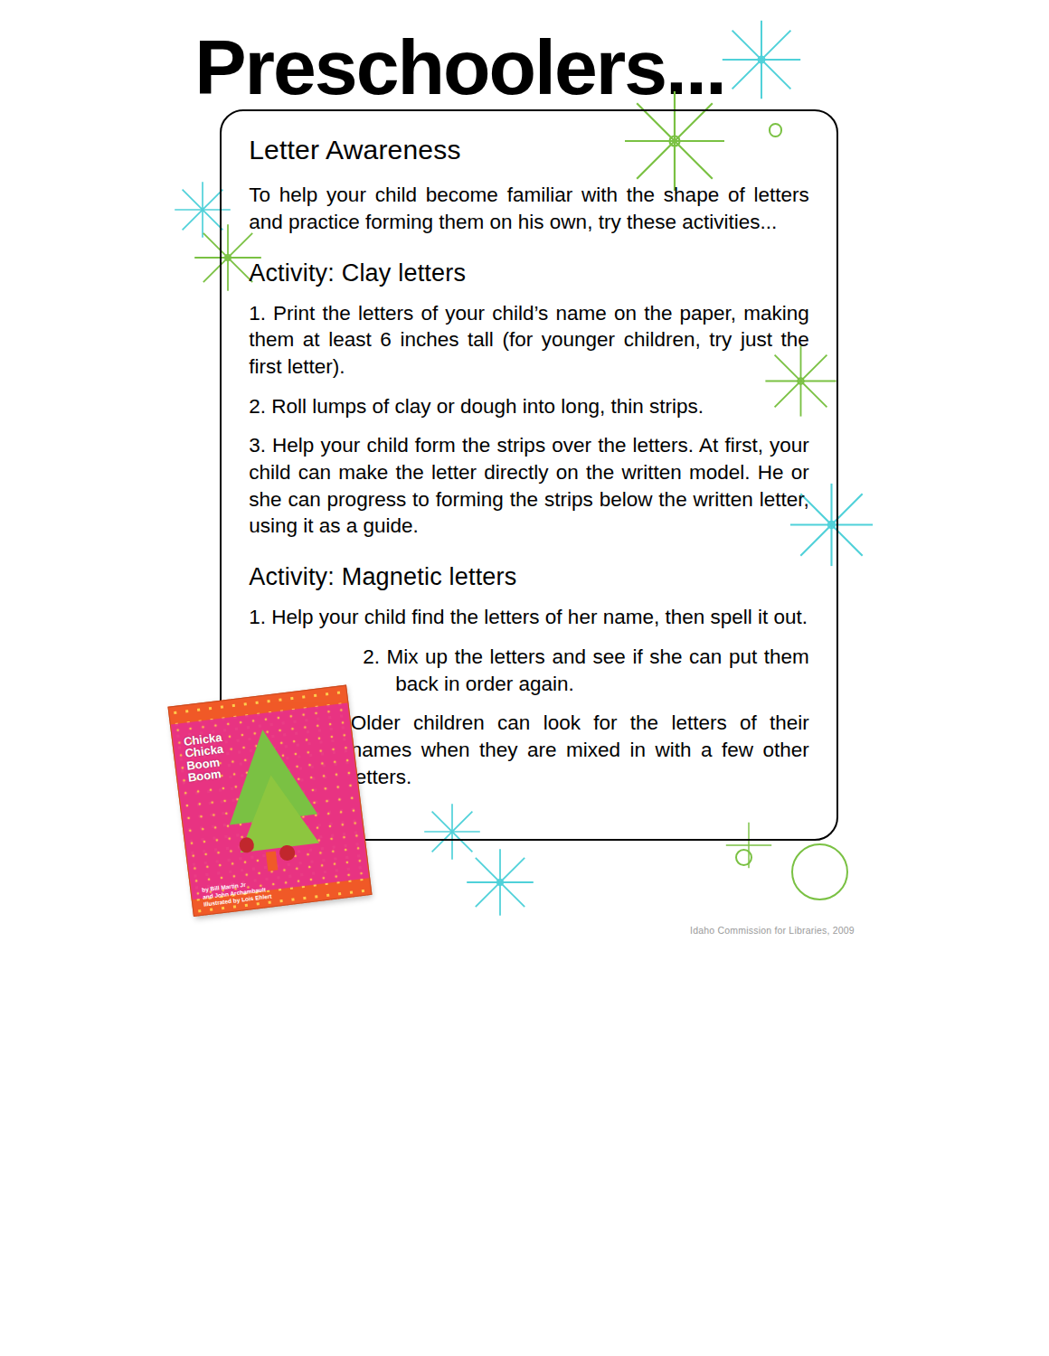Preschoolers...
Letter Awareness
To help your child become familiar with the shape of letters and practice forming them on his own, try these activities...
Activity: Clay letters
1. Print the letters of your child’s name on the paper, making them at least 6 inches tall (for younger children, try just the first letter).
2. Roll lumps of clay or dough into long, thin strips.
3. Help your child form the strips over the letters. At first, your child can make the letter directly on the written model. He or she can progress to forming the strips below the written letter, using it as a guide.
Activity: Magnetic letters
1. Help your child find the letters of her name, then spell it out.
2. Mix up the letters and see if she can put them back in order again.
Older children can look for the letters of their names when they are mixed in with a few other letters.
Chicka
Chicka
Boom
Boom
by Bill Martin Jr
and John Archambault
Illustrated by Lois Ehlert
Idaho Commission for Libraries, 2009